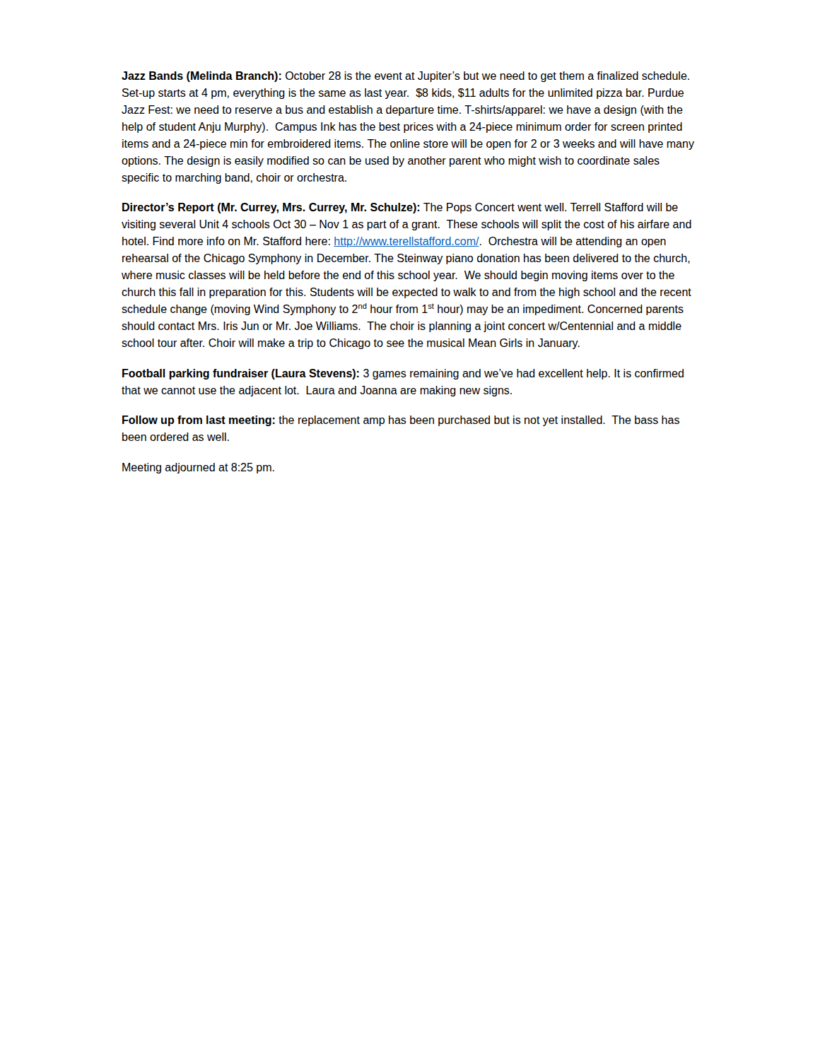Jazz Bands (Melinda Branch): October 28 is the event at Jupiter’s but we need to get them a finalized schedule. Set-up starts at 4 pm, everything is the same as last year. $8 kids, $11 adults for the unlimited pizza bar. Purdue Jazz Fest: we need to reserve a bus and establish a departure time. T-shirts/apparel: we have a design (with the help of student Anju Murphy). Campus Ink has the best prices with a 24-piece minimum order for screen printed items and a 24-piece min for embroidered items. The online store will be open for 2 or 3 weeks and will have many options. The design is easily modified so can be used by another parent who might wish to coordinate sales specific to marching band, choir or orchestra.
Director’s Report (Mr. Currey, Mrs. Currey, Mr. Schulze): The Pops Concert went well. Terrell Stafford will be visiting several Unit 4 schools Oct 30 – Nov 1 as part of a grant. These schools will split the cost of his airfare and hotel. Find more info on Mr. Stafford here: http://www.terellstafford.com/. Orchestra will be attending an open rehearsal of the Chicago Symphony in December. The Steinway piano donation has been delivered to the church, where music classes will be held before the end of this school year. We should begin moving items over to the church this fall in preparation for this. Students will be expected to walk to and from the high school and the recent schedule change (moving Wind Symphony to 2nd hour from 1st hour) may be an impediment. Concerned parents should contact Mrs. Iris Jun or Mr. Joe Williams. The choir is planning a joint concert w/Centennial and a middle school tour after. Choir will make a trip to Chicago to see the musical Mean Girls in January.
Football parking fundraiser (Laura Stevens): 3 games remaining and we’ve had excellent help. It is confirmed that we cannot use the adjacent lot. Laura and Joanna are making new signs.
Follow up from last meeting: the replacement amp has been purchased but is not yet installed. The bass has been ordered as well.
Meeting adjourned at 8:25 pm.